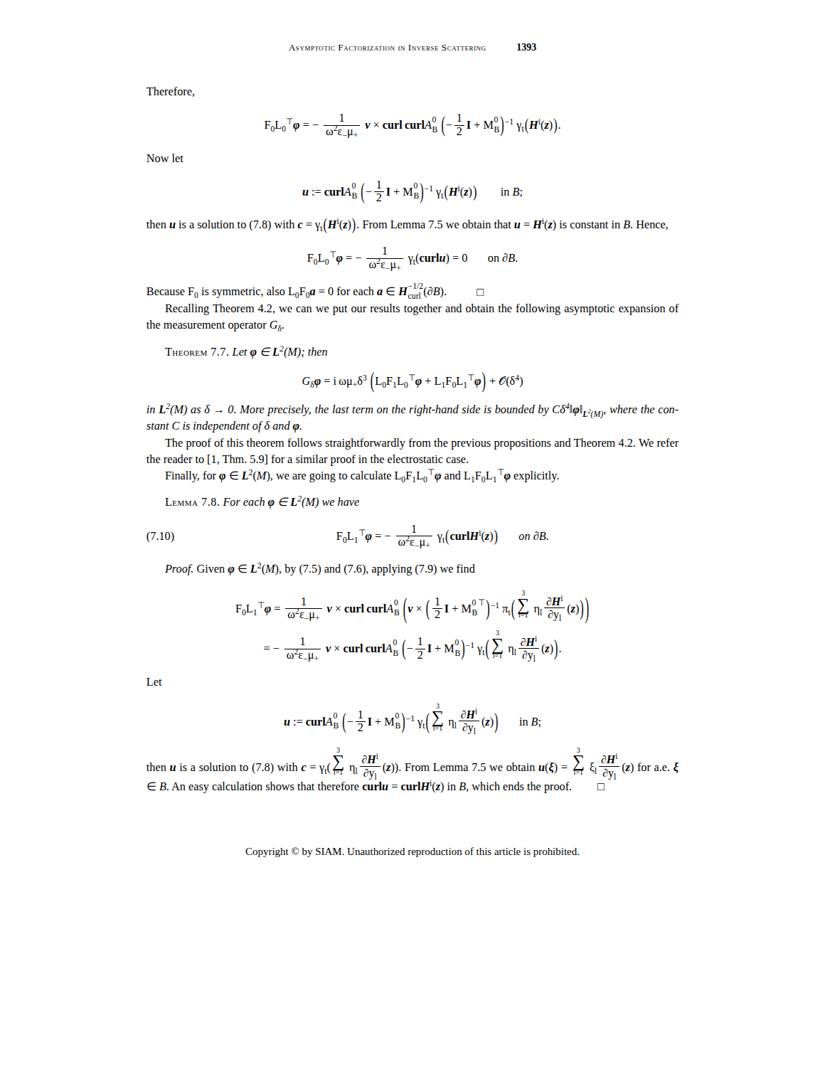Asymptotic Factorization in Inverse Scattering 1393
Therefore,
F0L0⊤φ = − 1 ω2ε−μ+ ν × curl curl A 0 B (−12 I + M0 B)−1 γt(Hi(z)).
Now let
u := curl A 0 B (−12 I + M0 B)−1 γt(Hi(z)) in B;
then u is a solution to (7.8) with c = γt(Hi(z)). From Lemma 7.5 we obtain that u = Hi(z) is constant in B. Hence,
F0L0⊤φ = − 1 ω2ε−μ+ γt(curl u) = 0 on ∂B.
Because F0 is symmetric, also L0F0a = 0 for each a ∈ H−1/2 curl(∂B).□
Recalling Theorem 4.2, we can we put our results together and obtain the following asymptotic expansion of the measurement operator Gδ.
Theorem 7.7. Let φ ∈ L2(M); then
Gδφ = i ωμ+δ3 (L0F1L0⊤φ + L1F0L1⊤φ) + 𝒪(δ4)
in L2(M) as δ → 0. More precisely, the last term on the right-hand side is bounded by Cδ4‖φ‖L2(M), where the constant C is independent of δ and φ.
The proof of this theorem follows straightforwardly from the previous propositions and Theorem 4.2. We refer the reader to [1, Thm. 5.9] for a similar proof in the electrostatic case.
Finally, for φ ∈ L2(M), we are going to calculate L0F1L0⊤φ and L1F0L1⊤φ explicitly.
Lemma 7.8. For each φ ∈ L2(M) we have
(7.10) F0L1⊤φ = − 1 ω2ε−μ+ γt(curl Hi(z)) on ∂B.
Proof. Given φ ∈ L2(M), by (7.5) and (7.6), applying (7.9) we find
F0L1⊤φ = 1 ω2ε−μ+ ν × curl curl A 0 B (ν × (12 I + M0 ⊤B)−1 πt(3∑l=1 ηl∂Hi∂yl(z)))
= − 1 ω2ε−μ+ ν × curl curl A 0 B (−12 I + M0 B)−1 γt(3∑l=1 ηl∂Hi∂yl(z)).
Let
u := curl A 0 B (−12 I + M0 B)−1 γt(3∑l=1 ηl∂Hi∂yl(z)) in B;
then u is a solution to (7.8) with c = γt(3∑l=1 ηl∂Hi∂yl(z)). From Lemma 7.5 we obtain u(ξ) = 3∑l=1 ξl∂Hi∂yl(z) for a.e. ξ ∈ B. An easy calculation shows that therefore curl u = curl Hi(z) in B, which ends the proof.□
Copyright © by SIAM. Unauthorized reproduction of this article is prohibited.